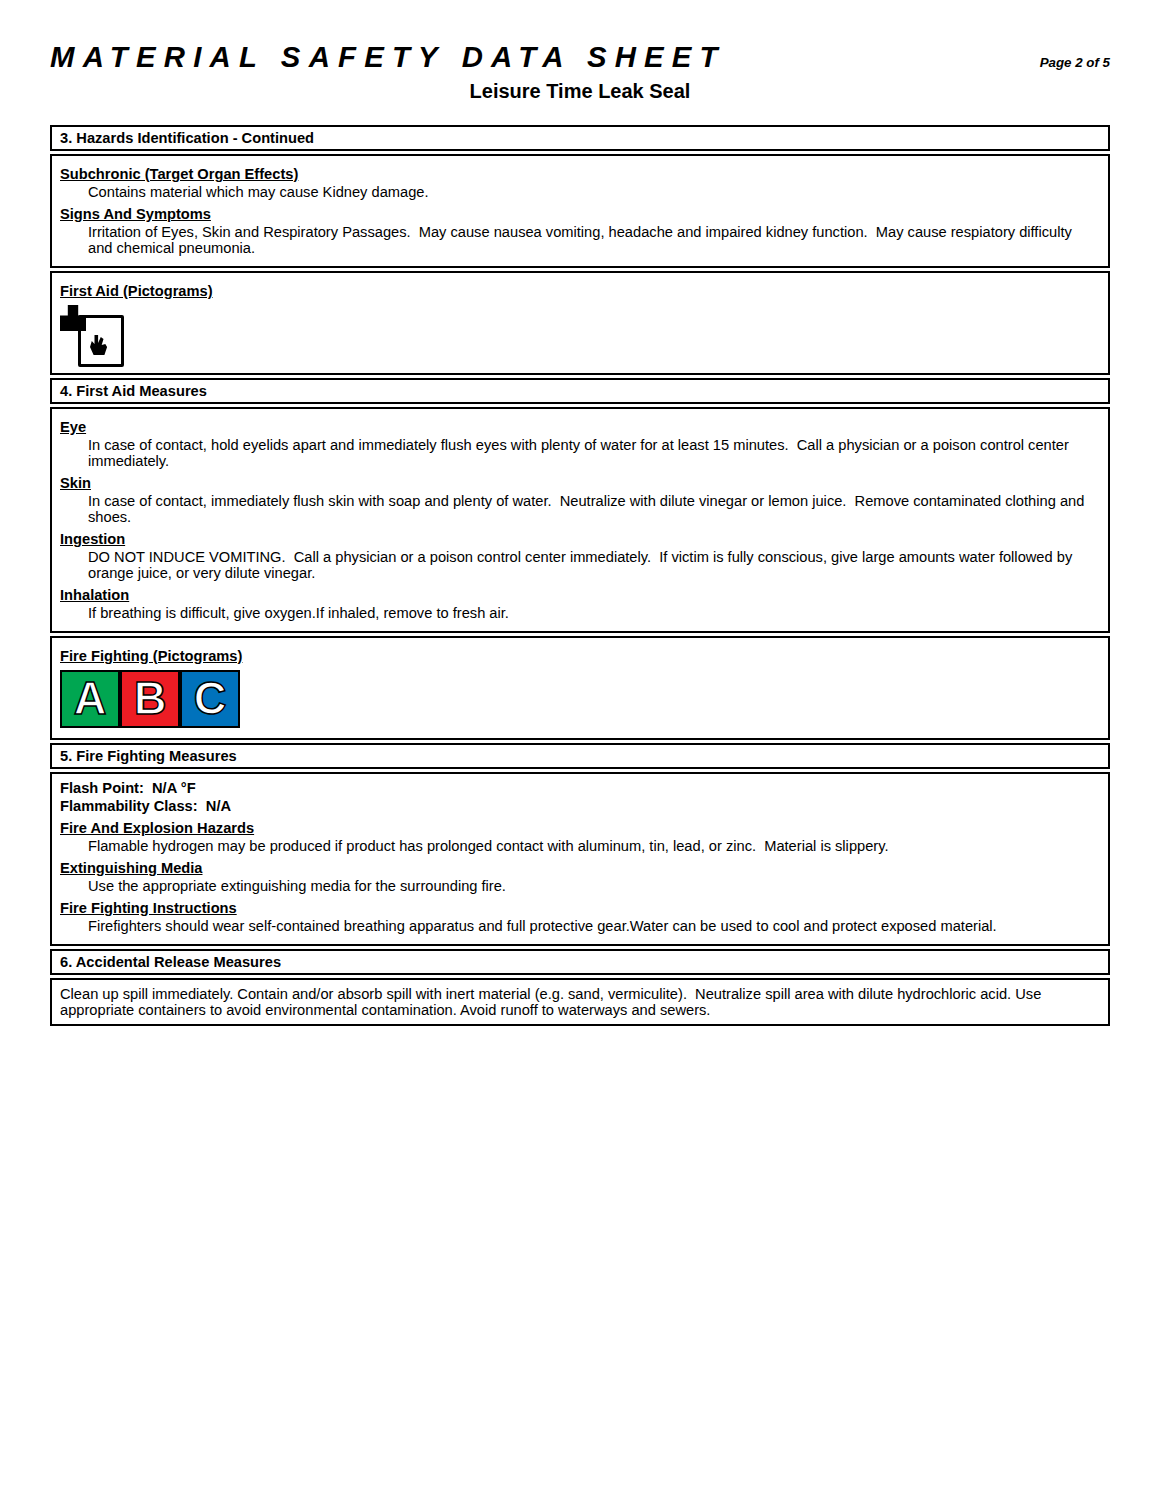MATERIAL SAFETY DATA SHEET
Page 2 of 5
Leisure Time Leak Seal
3. Hazards Identification - Continued
Subchronic (Target Organ Effects)
Contains material which may cause Kidney damage.
Signs And Symptoms
Irritation of Eyes, Skin and Respiratory Passages. May cause nausea vomiting, headache and impaired kidney function. May cause respiatory difficulty and chemical pneumonia.
First Aid (Pictograms)
4. First Aid Measures
Eye
In case of contact, hold eyelids apart and immediately flush eyes with plenty of water for at least 15 minutes. Call a physician or a poison control center immediately.
Skin
In case of contact, immediately flush skin with soap and plenty of water. Neutralize with dilute vinegar or lemon juice. Remove contaminated clothing and shoes.
Ingestion
DO NOT INDUCE VOMITING. Call a physician or a poison control center immediately. If victim is fully conscious, give large amounts water followed by orange juice, or very dilute vinegar.
Inhalation
If breathing is difficult, give oxygen.If inhaled, remove to fresh air.
Fire Fighting (Pictograms)
A
B
C
5. Fire Fighting Measures
Flash Point: N/A °F
Flammability Class: N/A
Fire And Explosion Hazards
Flamable hydrogen may be produced if product has prolonged contact with aluminum, tin, lead, or zinc. Material is slippery.
Extinguishing Media
Use the appropriate extinguishing media for the surrounding fire.
Fire Fighting Instructions
Firefighters should wear self-contained breathing apparatus and full protective gear.Water can be used to cool and protect exposed material.
6. Accidental Release Measures
Clean up spill immediately. Contain and/or absorb spill with inert material (e.g. sand, vermiculite). Neutralize spill area with dilute hydrochloric acid. Use appropriate containers to avoid environmental contamination. Avoid runoff to waterways and sewers.